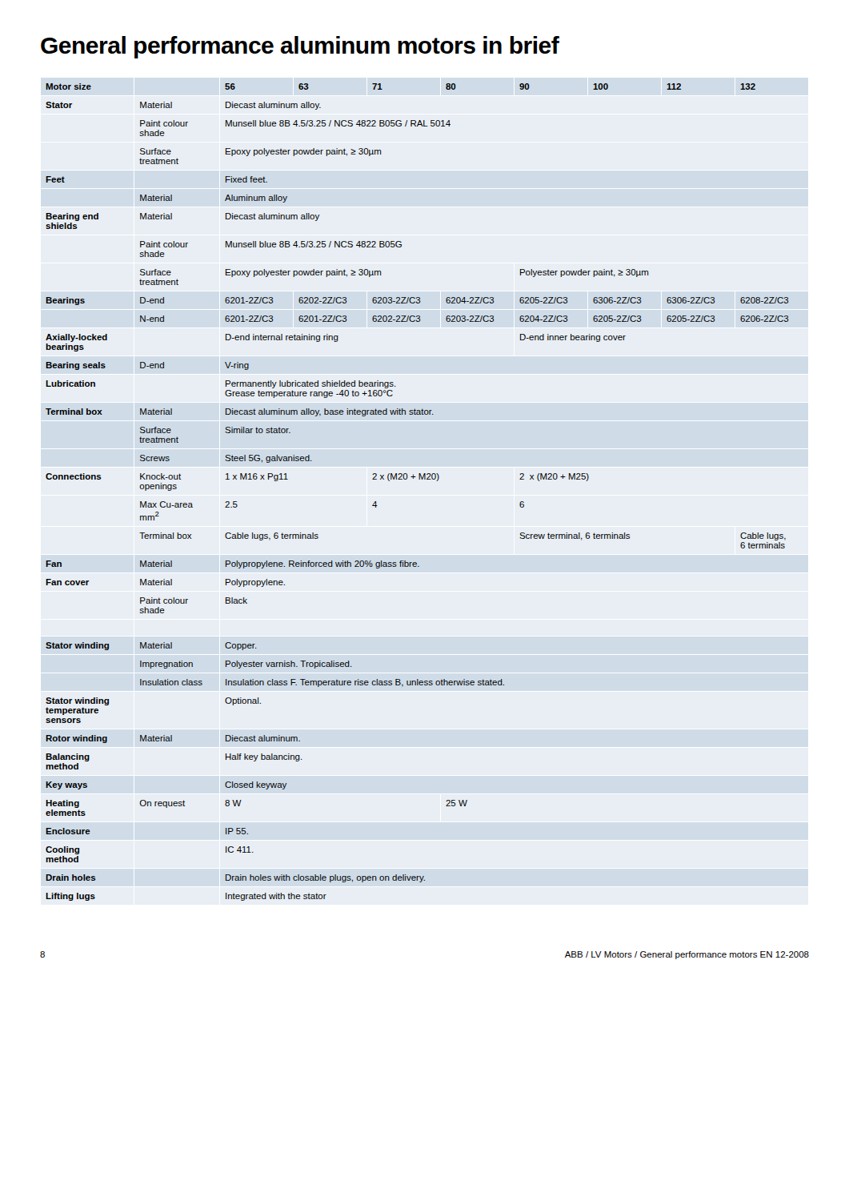General performance aluminum motors in brief
| Motor size | | 56 | 63 | 71 | 80 | 90 | 100 | 112 | 132 |
| Stator | Material | Diecast aluminum alloy. |
| | Paint colour shade | Munsell blue 8B 4.5/3.25 / NCS 4822 B05G / RAL 5014 |
| | Surface treatment | Epoxy polyester powder paint, ≥ 30µm |
| Feet | | Fixed feet. |
| | Material | Aluminum alloy |
| Bearing end shields | Material | Diecast aluminum alloy |
| | Paint colour shade | Munsell blue 8B 4.5/3.25 / NCS 4822 B05G |
| | Surface treatment | Epoxy polyester powder paint, ≥ 30µm | Polyester powder paint, ≥ 30µm |
| Bearings | D-end | 6201-2Z/C3 | 6202-2Z/C3 | 6203-2Z/C3 | 6204-2Z/C3 | 6205-2Z/C3 | 6306-2Z/C3 | 6306-2Z/C3 | 6208-2Z/C3 |
| | N-end | 6201-2Z/C3 | 6201-2Z/C3 | 6202-2Z/C3 | 6203-2Z/C3 | 6204-2Z/C3 | 6205-2Z/C3 | 6205-2Z/C3 | 6206-2Z/C3 |
| Axially-locked bearings | | D-end internal retaining ring | D-end inner bearing cover |
| Bearing seals | D-end | V-ring |
| Lubrication | | Permanently lubricated shielded bearings. Grease temperature range -40 to +160°C |
| Terminal box | Material | Diecast aluminum alloy, base integrated with stator. |
| | Surface treatment | Similar to stator. |
| | Screws | Steel 5G, galvanised. |
| Connections | Knock-out openings | 1 x M16 x Pg11 | 2 x (M20 + M20) | 2 x (M20 + M25) |
| | Max Cu-area mm 2 | 2.5 | 4 | 6 |
| | Terminal box | Cable lugs, 6 terminals | Screw terminal, 6 terminals | Cable lugs, 6 terminals |
| Fan | Material | Polypropylene. Reinforced with 20% glass fibre. |
| Fan cover | Material | Polypropylene. |
| | Paint colour shade | Black |
| Stator winding | Material | Copper. |
| | Impregnation | Polyester varnish. Tropicalised. |
| | Insulation class | Insulation class F. Temperature rise class B, unless otherwise stated. |
| Stator winding temperature sensors | | Optional. |
| Rotor winding | Material | Diecast aluminum. |
| Balancing method | | Half key balancing. |
| Key ways | | Closed keyway |
| Heating elements | On request | 8 W | 25 W |
| Enclosure | | IP 55. |
| Cooling method | | IC 411. |
| Drain holes | | Drain holes with closable plugs, open on delivery. |
| Lifting lugs | | Integrated with the stator |
8
ABB / LV Motors / General performance motors EN 12-2008